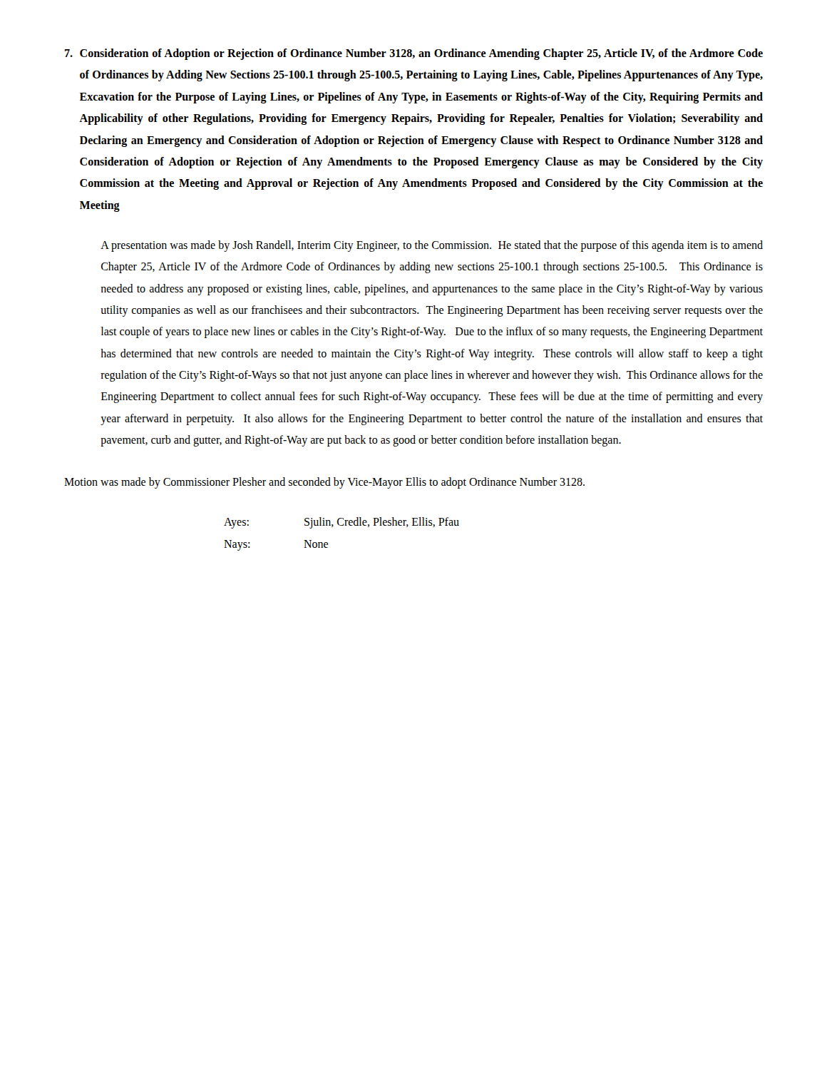7. Consideration of Adoption or Rejection of Ordinance Number 3128, an Ordinance Amending Chapter 25, Article IV, of the Ardmore Code of Ordinances by Adding New Sections 25-100.1 through 25-100.5, Pertaining to Laying Lines, Cable, Pipelines Appurtenances of Any Type, Excavation for the Purpose of Laying Lines, or Pipelines of Any Type, in Easements or Rights-of-Way of the City, Requiring Permits and Applicability of other Regulations, Providing for Emergency Repairs, Providing for Repealer, Penalties for Violation; Severability and Declaring an Emergency and Consideration of Adoption or Rejection of Emergency Clause with Respect to Ordinance Number 3128 and Consideration of Adoption or Rejection of Any Amendments to the Proposed Emergency Clause as may be Considered by the City Commission at the Meeting and Approval or Rejection of Any Amendments Proposed and Considered by the City Commission at the Meeting
A presentation was made by Josh Randell, Interim City Engineer, to the Commission. He stated that the purpose of this agenda item is to amend Chapter 25, Article IV of the Ardmore Code of Ordinances by adding new sections 25-100.1 through sections 25-100.5. This Ordinance is needed to address any proposed or existing lines, cable, pipelines, and appurtenances to the same place in the City’s Right-of-Way by various utility companies as well as our franchisees and their subcontractors. The Engineering Department has been receiving server requests over the last couple of years to place new lines or cables in the City’s Right-of-Way. Due to the influx of so many requests, the Engineering Department has determined that new controls are needed to maintain the City’s Right-of Way integrity. These controls will allow staff to keep a tight regulation of the City’s Right-of-Ways so that not just anyone can place lines in wherever and however they wish. This Ordinance allows for the Engineering Department to collect annual fees for such Right-of-Way occupancy. These fees will be due at the time of permitting and every year afterward in perpetuity. It also allows for the Engineering Department to better control the nature of the installation and ensures that pavement, curb and gutter, and Right-of-Way are put back to as good or better condition before installation began.
Motion was made by Commissioner Plesher and seconded by Vice-Mayor Ellis to adopt Ordinance Number 3128.
Ayes: Sjulin, Credle, Plesher, Ellis, Pfau
Nays: None